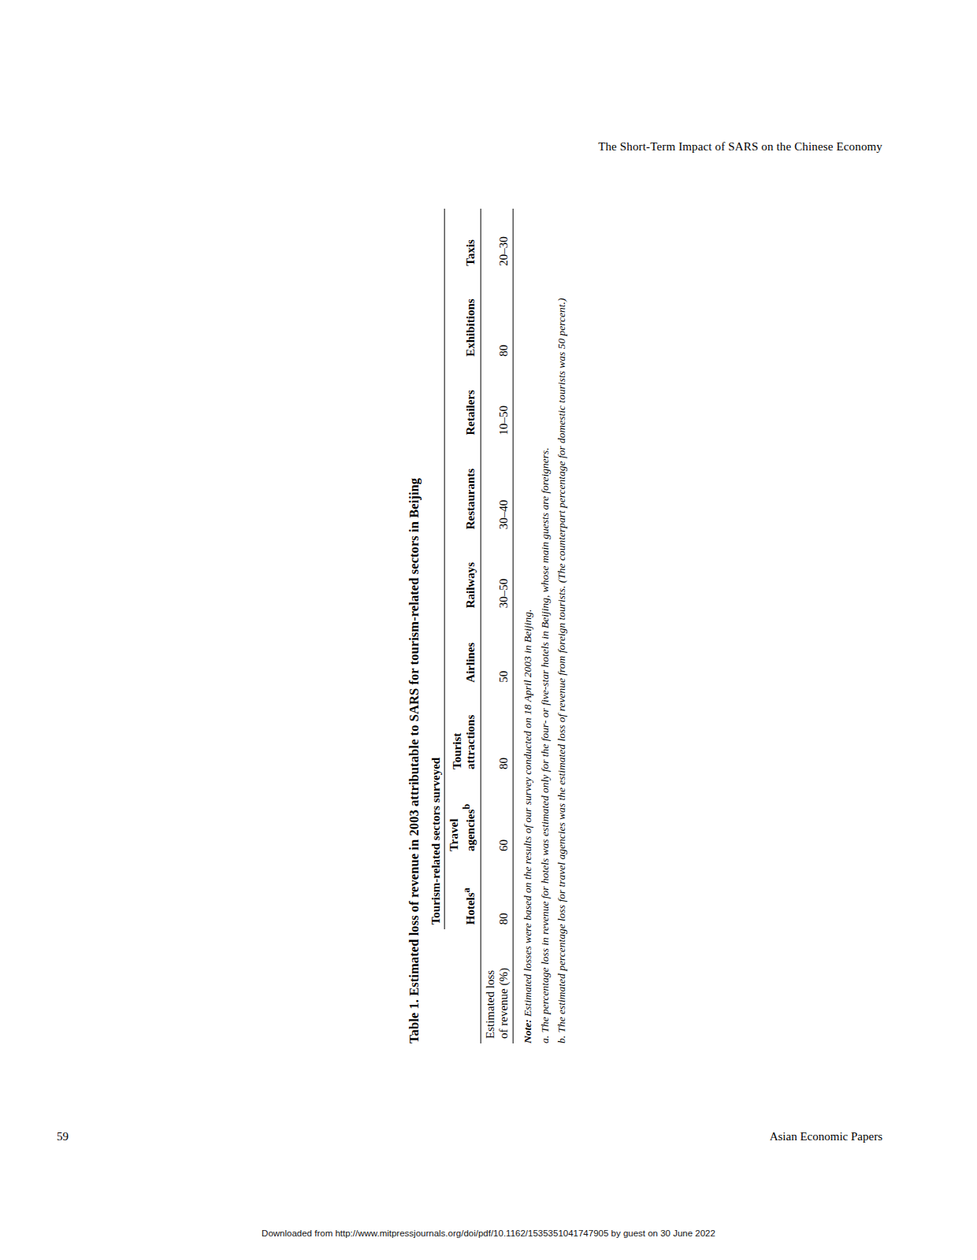The Short-Term Impact of SARS on the Chinese Economy
Table 1. Estimated loss of revenue in 2003 attributable to SARS for tourism-related sectors in Beijing
| | Tourism-related sectors surveyed |
| --- | --- |
| | Hotels a | Travel agencies b | Tourist attractions | Airlines | Railways | Restaurants | Retailers | Exhibitions | Taxis |
| Estimated loss of revenue (%) | 80 | 60 | 80 | 50 | 30–50 | 30–40 | 10–50 | 80 | 20–30 |
Note: Estimated losses were based on the results of our survey conducted on 18 April 2003 in Beijing.
a. The percentage loss in revenue for hotels was estimated only for the four- or five-star hotels in Beijing, whose main guests are foreigners.
b. The estimated percentage loss for travel agencies was the estimated loss of revenue from foreign tourists. (The counterpart percentage for domestic tourists was 50 percent.)
59
Asian Economic Papers
Downloaded from http://www.mitpressjournals.org/doi/pdf/10.1162/1535351041747905 by guest on 30 June 2022